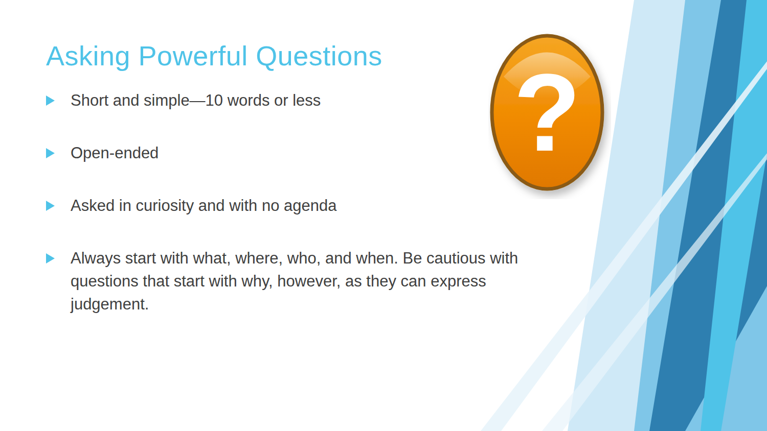Asking Powerful Questions
Short and simple—10 words or less
Open-ended
Asked in curiosity and with no agenda
Always start with what, where, who, and when. Be cautious with questions that start with why, however, as they can express judgement.
?